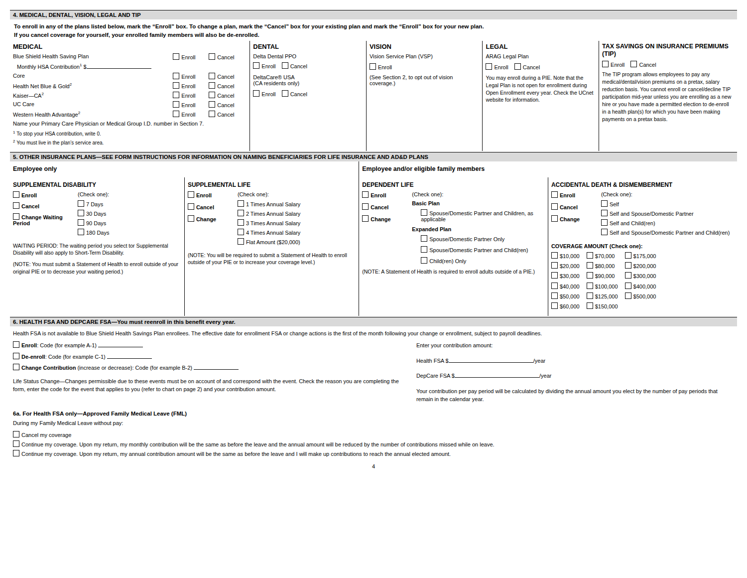4. MEDICAL, DENTAL, VISION, LEGAL AND TIP
To enroll in any of the plans listed below, mark the “Enroll” box. To change a plan, mark the “Cancel” box for your existing plan and mark the “Enroll” box for your new plan.
If you cancel coverage for yourself, your enrolled family members will also be de-enrolled.
| MEDICAL Blue Shield Health Saving Plan Enroll Cancel Monthly HSA Contribution 1 $ Core Enroll Cancel Health Net Blue & Gold 2 Enroll Cancel Kaiser—CA 2 Enroll Cancel UC Care Enroll Cancel Western Health Advantage 2 Enroll Cancel Name your Primary Care Physician or Medical Group I.D. number in Section 7. 1 To stop your HSA contribution, write 0. 2 You must live in the plan’s service area. | DENTAL Delta Dental PPO Enroll Cancel DeltaCare® USA (CA residents only) Enroll Cancel | VISION Vision Service Plan (VSP) Enroll (See Section 2, to opt out of vision coverage.) | LEGAL ARAG Legal Plan Enroll Cancel You may enroll during a PIE. Note that the Legal Plan is not open for enrollment during Open Enrollment every year. Check the UCnet website for information. | TAX SAVINGS ON INSURANCE PREMIUMS (TIP) Enroll Cancel The TIP program allows employees to pay any medical/dental/vision premiums on a pretax, salary reduction basis. You cannot enroll or cancel/decline TIP participation mid-year unless you are enrolling as a new hire or you have made a permitted election to de-enroll in a health plan(s) for which you have been making payments on a pretax basis. |
5. OTHER INSURANCE PLANS—SEE FORM INSTRUCTIONS FOR INFORMATION ON NAMING BENEFICIARIES FOR LIFE INSURANCE AND AD&D PLANS
| Employee only | Employee and/or eligible family members |
| SUPPLEMENTAL DISABILITY Enroll Cancel Change Waiting Period (Check one): 7 Days 30 Days 90 Days 180 Days WAITING PERIOD: The waiting period you select tor Supplemental Disability will also apply to Short-Term Disability. (NOTE: You must submit a Statement of Health to enroll outside of your original PIE or to decrease your waiting period.) | SUPPLEMENTAL LIFE Enroll Cancel Change (Check one): 1 Times Annual Salary 2 Times Annual Salary 3 Times Annual Salary 4 Times Annual Salary Flat Amount ($20,000) (NOTE: You will be required to submit a Statement of Health to enroll outside of your PIE or to increase your coverage level.) | DEPENDENT LIFE Enroll Cancel Change (Check one): Basic Plan Spouse/Domestic Partner and Children, as applicable Expanded Plan Spouse/Domestic Partner Only Spouse/Domestic Partner and Child(ren) Child(ren) Only (NOTE: A Statement of Health is required to enroll adults outside of a PIE.) | ACCIDENTAL DEATH & DISMEMBERMENT Enroll Cancel Change (Check one): Self Self and Spouse/Domestic Partner Self and Child(ren) Self and Spouse/Domestic Partner and Child(ren) COVERAGE AMOUNT (Check one): $10,000 $20,000 $30,000 $40,000 $50,000 $60,000 $70,000 $80,000 $90,000 $100,000 $125,000 $150,000 $175,000 $200,000 $300,000 $400,000 $500,000 |
6. HEALTH FSA AND DEPCARE FSA—You must reenroll in this benefit every year.
Health FSA is not available to Blue Shield Health Savings Plan enrollees. The effective date for enrollment FSA or change actions is the first of the month following your change or enrollment, subject to payroll deadlines.
Enroll: Code (for example A-1)
De-enroll: Code (for example C-1)
Change Contribution (increase or decrease): Code (for example B-2)
Life Status Change—Changes permissible due to these events must be on account of and correspond with the event. Check the reason you are completing the form, enter the code for the event that applies to you (refer to chart on page 2) and your contribution amount.
Enter your contribution amount:
Health FSA $ /year
DepCare FSA $ /year
Your contribution per pay period will be calculated by dividing the annual amount you elect by the number of pay periods that remain in the calendar year.
6a. For Health FSA only—Approved Family Medical Leave (FML)
During my Family Medical Leave without pay:
Cancel my coverage
Continue my coverage. Upon my return, my monthly contribution will be the same as before the leave and the annual amount will be reduced by the number of contributions missed while on leave.
Continue my coverage. Upon my return, my annual contribution amount will be the same as before the leave and I will make up contributions to reach the annual elected amount.
4